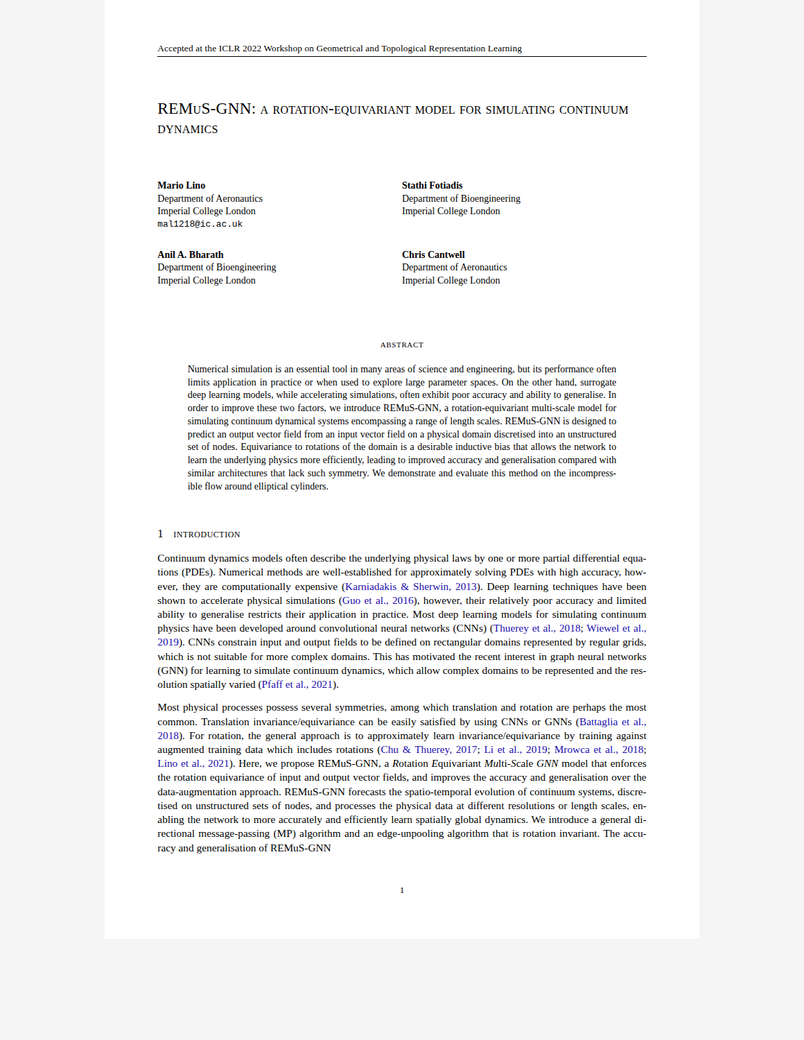Accepted at the ICLR 2022 Workshop on Geometrical and Topological Representation Learning
REMuS-GNN: A Rotation-Equivariant Model for Simulating Continuum Dynamics
| Mario Lino Department of Aeronautics Imperial College London mal1218@ic.ac.uk | Stathi Fotiadis Department of Bioengineering Imperial College London |
| Anil A. Bharath Department of Bioengineering Imperial College London | Chris Cantwell Department of Aeronautics Imperial College London |
Abstract
Numerical simulation is an essential tool in many areas of science and engineering, but its performance often limits application in practice or when used to explore large parameter spaces. On the other hand, surrogate deep learning models, while accelerating simulations, often exhibit poor accuracy and ability to generalise. In order to improve these two factors, we introduce REMuS-GNN, a rotation-equivariant multi-scale model for simulating continuum dynamical systems encompassing a range of length scales. REMuS-GNN is designed to predict an output vector field from an input vector field on a physical domain discretised into an unstructured set of nodes. Equivariance to rotations of the domain is a desirable inductive bias that allows the network to learn the underlying physics more efficiently, leading to improved accuracy and generalisation compared with similar architectures that lack such symmetry. We demonstrate and evaluate this method on the incompressible flow around elliptical cylinders.
1 Introduction
Continuum dynamics models often describe the underlying physical laws by one or more partial differential equations (PDEs). Numerical methods are well-established for approximately solving PDEs with high accuracy, however, they are computationally expensive (Karniadakis & Sherwin, 2013). Deep learning techniques have been shown to accelerate physical simulations (Guo et al., 2016), however, their relatively poor accuracy and limited ability to generalise restricts their application in practice. Most deep learning models for simulating continuum physics have been developed around convolutional neural networks (CNNs) (Thuerey et al., 2018; Wiewel et al., 2019). CNNs constrain input and output fields to be defined on rectangular domains represented by regular grids, which is not suitable for more complex domains. This has motivated the recent interest in graph neural networks (GNN) for learning to simulate continuum dynamics, which allow complex domains to be represented and the resolution spatially varied (Pfaff et al., 2021).
Most physical processes possess several symmetries, among which translation and rotation are perhaps the most common. Translation invariance/equivariance can be easily satisfied by using CNNs or GNNs (Battaglia et al., 2018). For rotation, the general approach is to approximately learn invariance/equivariance by training against augmented training data which includes rotations (Chu & Thuerey, 2017; Li et al., 2019; Mrowca et al., 2018; Lino et al., 2021). Here, we propose REMuS-GNN, a Rotation Equivariant Multi-Scale GNN model that enforces the rotation equivariance of input and output vector fields, and improves the accuracy and generalisation over the data-augmentation approach. REMuS-GNN forecasts the spatio-temporal evolution of continuum systems, discretised on unstructured sets of nodes, and processes the physical data at different resolutions or length scales, enabling the network to more accurately and efficiently learn spatially global dynamics. We introduce a general directional message-passing (MP) algorithm and an edge-unpooling algorithm that is rotation invariant. The accuracy and generalisation of REMuS-GNN
1